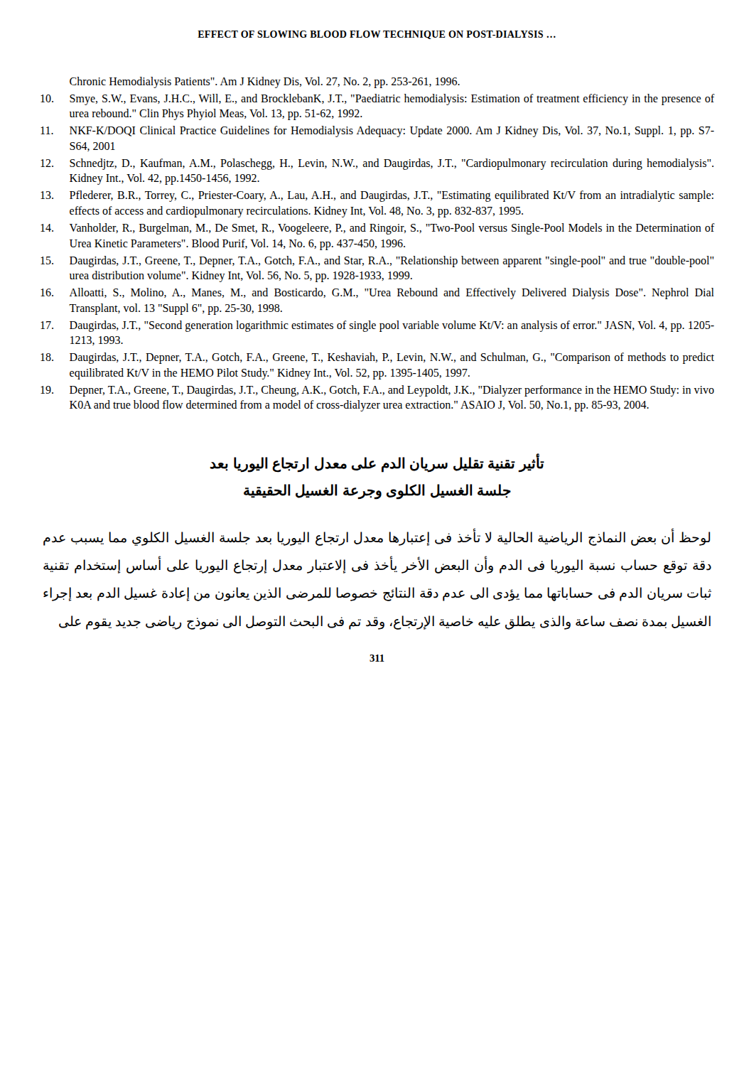EFFECT OF SLOWING BLOOD FLOW TECHNIQUE ON POST-DIALYSIS …
Chronic Hemodialysis Patients". Am J Kidney Dis, Vol. 27, No. 2, pp. 253-261, 1996.
10. Smye, S.W., Evans, J.H.C., Will, E., and BrocklebanK, J.T., "Paediatric hemodialysis: Estimation of treatment efficiency in the presence of urea rebound." Clin Phys Phyiol Meas, Vol. 13, pp. 51-62, 1992.
11. NKF-K/DOQI Clinical Practice Guidelines for Hemodialysis Adequacy: Update 2000. Am J Kidney Dis, Vol. 37, No.1, Suppl. 1, pp. S7- S64, 2001
12. Schnedjtz, D., Kaufman, A.M., Polaschegg, H., Levin, N.W., and Daugirdas, J.T., "Cardiopulmonary recirculation during hemodialysis". Kidney Int., Vol. 42, pp.1450-1456, 1992.
13. Pflederer, B.R., Torrey, C., Priester-Coary, A., Lau, A.H., and Daugirdas, J.T., "Estimating equilibrated Kt/V from an intradialytic sample: effects of access and cardiopulmonary recirculations. Kidney Int, Vol. 48, No. 3, pp. 832-837, 1995.
14. Vanholder, R., Burgelman, M., De Smet, R., Voogeleere, P., and Ringoir, S., "Two-Pool versus Single-Pool Models in the Determination of Urea Kinetic Parameters". Blood Purif, Vol. 14, No. 6, pp. 437-450, 1996.
15. Daugirdas, J.T., Greene, T., Depner, T.A., Gotch, F.A., and Star, R.A., "Relationship between apparent "single-pool" and true "double-pool" urea distribution volume". Kidney Int, Vol. 56, No. 5, pp. 1928-1933, 1999.
16. Alloatti, S., Molino, A., Manes, M., and Bosticardo, G.M., "Urea Rebound and Effectively Delivered Dialysis Dose". Nephrol Dial Transplant, vol. 13 "Suppl 6", pp. 25-30, 1998.
17. Daugirdas, J.T., "Second generation logarithmic estimates of single pool variable volume Kt/V: an analysis of error." JASN, Vol. 4, pp. 1205-1213, 1993.
18. Daugirdas, J.T., Depner, T.A., Gotch, F.A., Greene, T., Keshaviah, P., Levin, N.W., and Schulman, G., "Comparison of methods to predict equilibrated Kt/V in the HEMO Pilot Study." Kidney Int., Vol. 52, pp. 1395-1405, 1997.
19. Depner, T.A., Greene, T., Daugirdas, J.T., Cheung, A.K., Gotch, F.A., and Leypoldt, J.K., "Dialyzer performance in the HEMO Study: in vivo K0A and true blood flow determined from a model of cross-dialyzer urea extraction." ASAIO J, Vol. 50, No.1, pp. 85-93, 2004.
تأثير تقنية تقليل سريان الدم على معدل ارتجاع اليوريا بعد
جلسة الغسيل الكلوى وجرعة الغسيل الحقيقية
لوحظ أن بعض النماذج الرياضية الحالية لا تأخذ فى إعتبارها معدل ارتجاع اليوريا بعد جلسة الغسيل الكلوي مما يسبب عدم دقة توقع حساب نسبة اليوريا فى الدم وأن البعض الأخر يأخذ فى إلاعتبار معدل إرتجاع اليوريا على أساس إستخدام تقنية ثبات سريان الدم فى حساباتها مما يؤدى الى عدم دقة النتائج خصوصا للمرضى الذين يعانون من إعادة غسيل الدم بعد إجراء الغسيل بمدة نصف ساعة والذى يطلق عليه خاصية الإرتجاع، وقد تم فى البحث التوصل الى نموذج رياضى جديد يقوم على
311